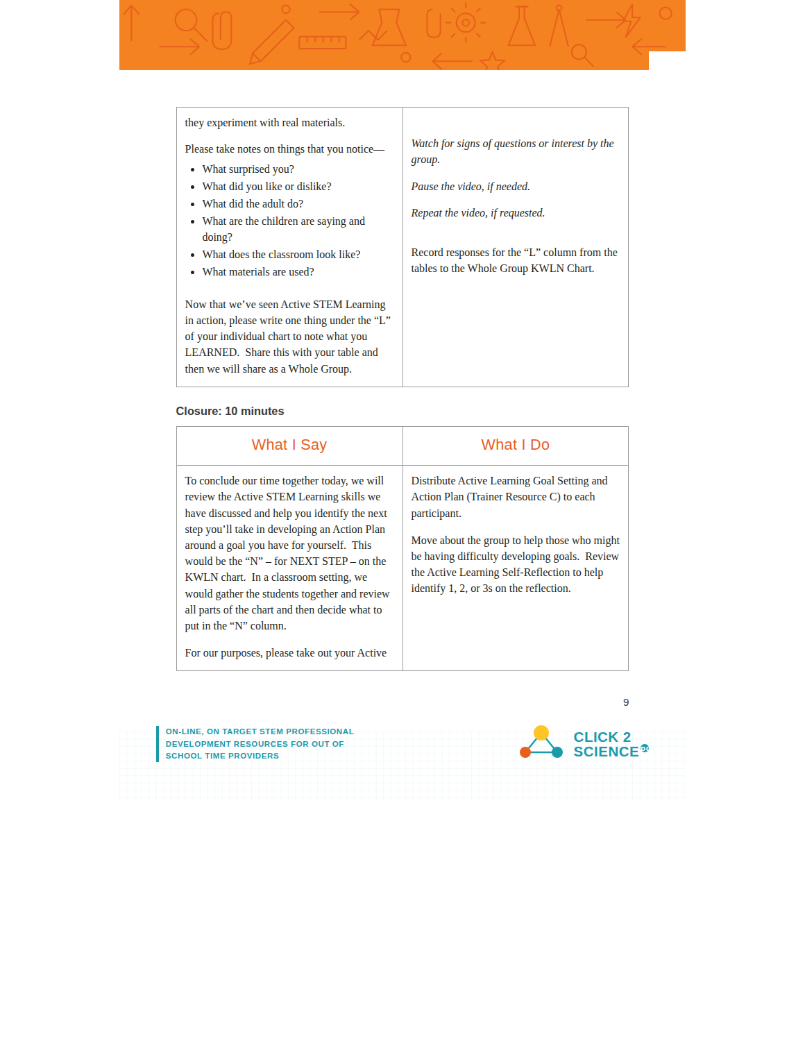| they experiment with real materials. Please take notes on things that you notice— What surprised you? What did you like or dislike? What did the adult do? What are the children are saying and doing? What does the classroom look like? What materials are used? Now that we’ve seen Active STEM Learning in action, please write one thing under the “L” of your individual chart to note what you LEARNED. Share this with your table and then we will share as a Whole Group. | Watch for signs of questions or interest by the group. Pause the video, if needed. Repeat the video, if requested. Record responses for the “L” column from the tables to the Whole Group KWLN Chart. |
Closure: 10 minutes
| What I Say | What I Do |
| --- | --- |
| To conclude our time together today, we will review the Active STEM Learning skills we have discussed and help you identify the next step you’ll take in developing an Action Plan around a goal you have for yourself. This would be the “N” – for NEXT STEP – on the KWLN chart. In a classroom setting, we would gather the students together and review all parts of the chart and then decide what to put in the “N” column. For our purposes, please take out your Active | Distribute Active Learning Goal Setting and Action Plan (Trainer Resource C) to each participant. Move about the group to help those who might be having difficulty developing goals. Review the Active Learning Self-Reflection to help identify 1, 2, or 3s on the reflection. |
9
On-line, On Target STEM Professional
Development Resources for Out of
School Time Providers
CLICK 2 SCIENCEpd